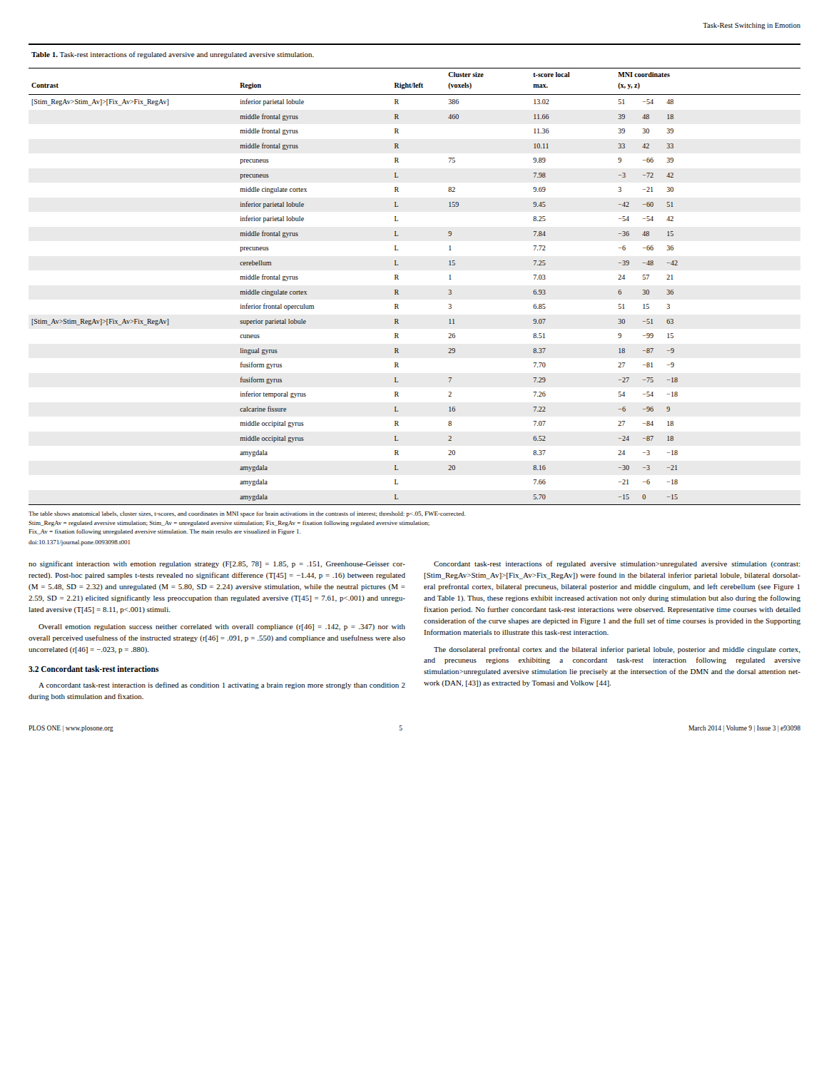Task-Rest Switching in Emotion
Table 1. Task-rest interactions of regulated aversive and unregulated aversive stimulation.
| Contrast | Region | Right/left | Cluster size (voxels) | t-score local max. | MNI coordinates (x, y, z) |
| --- | --- | --- | --- | --- | --- |
| [Stim_RegAv>Stim_Av]>[Fix_Av>Fix_RegAv] | inferior parietal lobule | R | 386 | 13.02 | 51 −54 48 |
| | middle frontal gyrus | R | 460 | 11.66 | 39 48 18 |
| | middle frontal gyrus | R | | 11.36 | 39 30 39 |
| | middle frontal gyrus | R | | 10.11 | 33 42 33 |
| | precuneus | R | 75 | 9.89 | 9 −66 39 |
| | precuneus | L | | 7.98 | −3 −72 42 |
| | middle cingulate cortex | R | 82 | 9.69 | 3 −21 30 |
| | inferior parietal lobule | L | 159 | 9.45 | −42 −60 51 |
| | inferior parietal lobule | L | | 8.25 | −54 −54 42 |
| | middle frontal gyrus | L | 9 | 7.84 | −36 48 15 |
| | precuneus | L | 1 | 7.72 | −6 −66 36 |
| | cerebellum | L | 15 | 7.25 | −39 −48 −42 |
| | middle frontal gyrus | R | 1 | 7.03 | 24 57 21 |
| | middle cingulate cortex | R | 3 | 6.93 | 6 30 36 |
| | inferior frontal operculum | R | 3 | 6.85 | 51 15 3 |
| [Stim_Av>Stim_RegAv]>[Fix_Av>Fix_RegAv] | superior parietal lobule | R | 11 | 9.07 | 30 −51 63 |
| | cuneus | R | 26 | 8.51 | 9 −99 15 |
| | lingual gyrus | R | 29 | 8.37 | 18 −87 −9 |
| | fusiform gyrus | R | | 7.70 | 27 −81 −9 |
| | fusiform gyrus | L | 7 | 7.29 | −27 −75 −18 |
| | inferior temporal gyrus | R | 2 | 7.26 | 54 −54 −18 |
| | calcarine fissure | L | 16 | 7.22 | −6 −96 9 |
| | middle occipital gyrus | R | 8 | 7.07 | 27 −84 18 |
| | middle occipital gyrus | L | 2 | 6.52 | −24 −87 18 |
| | amygdala | R | 20 | 8.37 | 24 −3 −18 |
| | amygdala | L | 20 | 8.16 | −30 −3 −21 |
| | amygdala | L | | 7.66 | −21 −6 −18 |
| | amygdala | L | | 5.70 | −15 0 −15 |
The table shows anatomical labels, cluster sizes, t-scores, and coordinates in MNI space for brain activations in the contrasts of interest; threshold: p<.05, FWE-corrected.
Stim_RegAv = regulated aversive stimulation; Stim_Av = unregulated aversive stimulation; Fix_RegAv = fixation following regulated aversive stimulation;
Fix_Av = fixation following unregulated aversive stimulation. The main results are visualized in Figure 1.
doi:10.1371/journal.pone.0093098.t001
no significant interaction with emotion regulation strategy (F[2.85, 78] = 1.85, p = .151, Greenhouse-Geisser corrected). Post-hoc paired samples t-tests revealed no significant difference (T[45] = −1.44, p = .16) between regulated (M = 5.48, SD = 2.32) and unregulated (M = 5.80, SD = 2.24) aversive stimulation, while the neutral pictures (M = 2.59, SD = 2.21) elicited significantly less preoccupation than regulated aversive (T[45] = 7.61, p<.001) and unregulated aversive (T[45] = 8.11, p<.001) stimuli.
Overall emotion regulation success neither correlated with overall compliance (r[46] = .142, p = .347) nor with overall perceived usefulness of the instructed strategy (r[46] = .091, p = .550) and compliance and usefulness were also uncorrelated (r[46] = −.023, p = .880).
3.2 Concordant task-rest interactions
A concordant task-rest interaction is defined as condition 1 activating a brain region more strongly than condition 2 during both stimulation and fixation.
Concordant task-rest interactions of regulated aversive stimulation>unregulated aversive stimulation (contrast: [Stim_RegAv>Stim_Av]>[Fix_Av>Fix_RegAv]) were found in the bilateral inferior parietal lobule, bilateral dorsolateral prefrontal cortex, bilateral precuneus, bilateral posterior and middle cingulum, and left cerebellum (see Figure 1 and Table 1). Thus, these regions exhibit increased activation not only during stimulation but also during the following fixation period. No further concordant task-rest interactions were observed. Representative time courses with detailed consideration of the curve shapes are depicted in Figure 1 and the full set of time courses is provided in the Supporting Information materials to illustrate this task-rest interaction.
The dorsolateral prefrontal cortex and the bilateral inferior parietal lobule, posterior and middle cingulate cortex, and precuneus regions exhibiting a concordant task-rest interaction following regulated aversive stimulation>unregulated aversive stimulation lie precisely at the intersection of the DMN and the dorsal attention network (DAN, [43]) as extracted by Tomasi and Volkow [44].
PLOS ONE | www.plosone.org
5
March 2014 | Volume 9 | Issue 3 | e93098